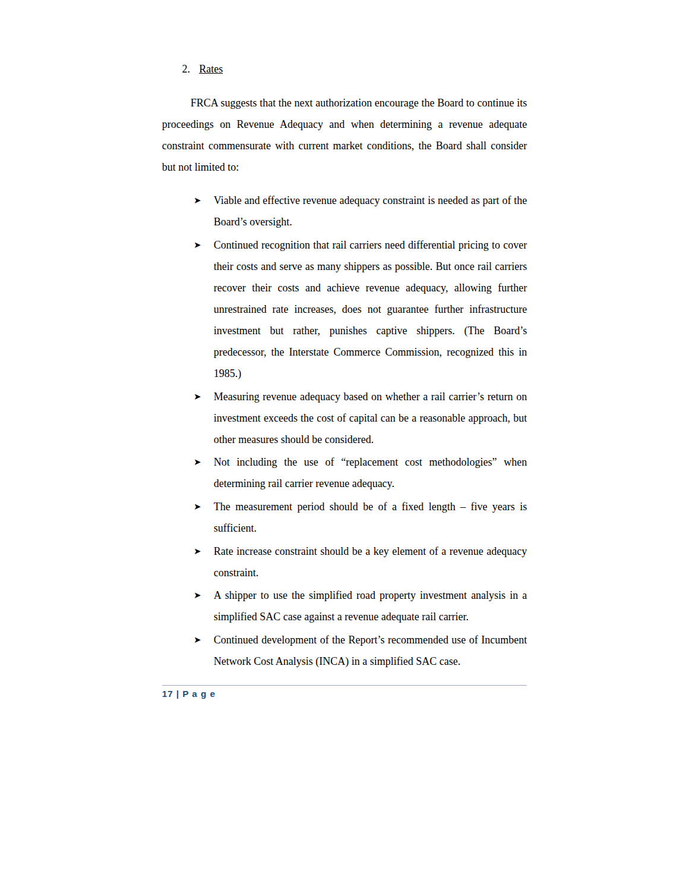2. Rates
FRCA suggests that the next authorization encourage the Board to continue its proceedings on Revenue Adequacy and when determining a revenue adequate constraint commensurate with current market conditions, the Board shall consider but not limited to:
Viable and effective revenue adequacy constraint is needed as part of the Board’s oversight.
Continued recognition that rail carriers need differential pricing to cover their costs and serve as many shippers as possible. But once rail carriers recover their costs and achieve revenue adequacy, allowing further unrestrained rate increases, does not guarantee further infrastructure investment but rather, punishes captive shippers. (The Board’s predecessor, the Interstate Commerce Commission, recognized this in 1985.)
Measuring revenue adequacy based on whether a rail carrier’s return on investment exceeds the cost of capital can be a reasonable approach, but other measures should be considered.
Not including the use of “replacement cost methodologies” when determining rail carrier revenue adequacy.
The measurement period should be of a fixed length – five years is sufficient.
Rate increase constraint should be a key element of a revenue adequacy constraint.
A shipper to use the simplified road property investment analysis in a simplified SAC case against a revenue adequate rail carrier.
Continued development of the Report’s recommended use of Incumbent Network Cost Analysis (INCA) in a simplified SAC case.
17 | P a g e